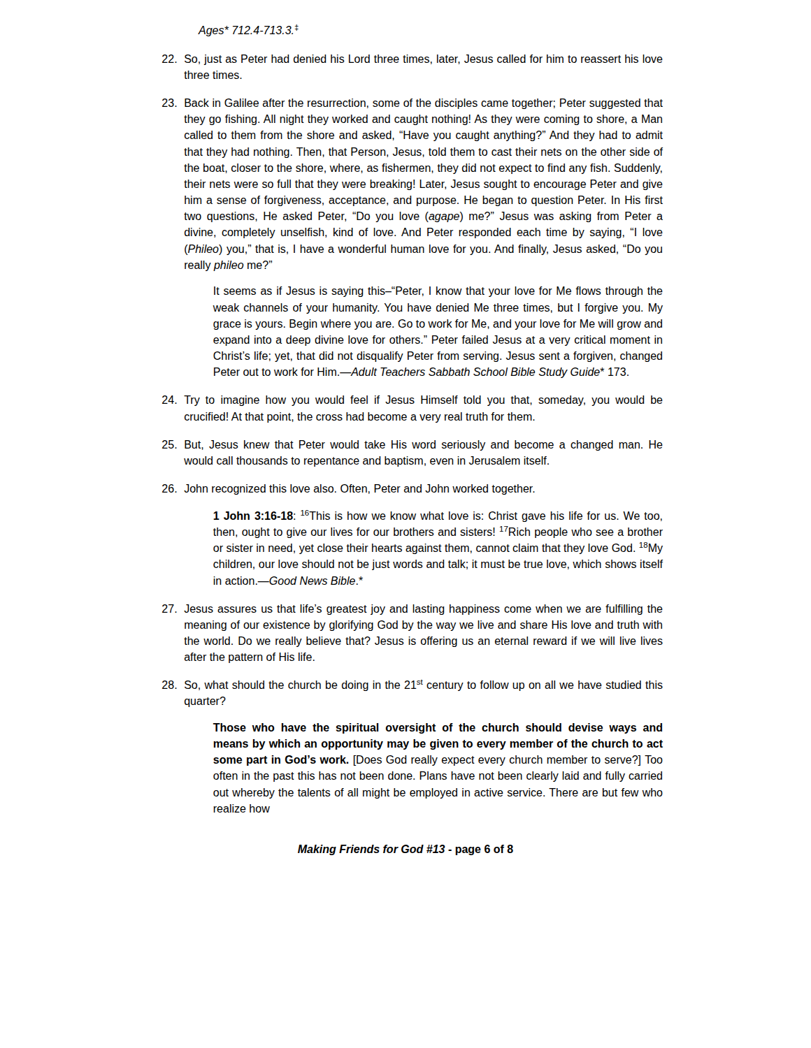Ages* 712.4-713.3.‡
22. So, just as Peter had denied his Lord three times, later, Jesus called for him to reassert his love three times.
23. Back in Galilee after the resurrection, some of the disciples came together; Peter suggested that they go fishing. All night they worked and caught nothing! As they were coming to shore, a Man called to them from the shore and asked, “Have you caught anything?” And they had to admit that they had nothing. Then, that Person, Jesus, told them to cast their nets on the other side of the boat, closer to the shore, where, as fishermen, they did not expect to find any fish. Suddenly, their nets were so full that they were breaking! Later, Jesus sought to encourage Peter and give him a sense of forgiveness, acceptance, and purpose. He began to question Peter. In His first two questions, He asked Peter, “Do you love (agape) me?” Jesus was asking from Peter a divine, completely unselfish, kind of love. And Peter responded each time by saying, “I love (Phileo) you,” that is, I have a wonderful human love for you. And finally, Jesus asked, “Do you really phileo me?”
It seems as if Jesus is saying this–“Peter, I know that your love for Me flows through the weak channels of your humanity. You have denied Me three times, but I forgive you. My grace is yours. Begin where you are. Go to work for Me, and your love for Me will grow and expand into a deep divine love for others.” Peter failed Jesus at a very critical moment in Christ’s life; yet, that did not disqualify Peter from serving. Jesus sent a forgiven, changed Peter out to work for Him.—Adult Teachers Sabbath School Bible Study Guide* 173.
24. Try to imagine how you would feel if Jesus Himself told you that, someday, you would be crucified! At that point, the cross had become a very real truth for them.
25. But, Jesus knew that Peter would take His word seriously and become a changed man. He would call thousands to repentance and baptism, even in Jerusalem itself.
26. John recognized this love also. Often, Peter and John worked together.
1 John 3:16-18: 16This is how we know what love is: Christ gave his life for us. We too, then, ought to give our lives for our brothers and sisters! 17Rich people who see a brother or sister in need, yet close their hearts against them, cannot claim that they love God. 18My children, our love should not be just words and talk; it must be true love, which shows itself in action.—Good News Bible.*
27. Jesus assures us that life’s greatest joy and lasting happiness come when we are fulfilling the meaning of our existence by glorifying God by the way we live and share His love and truth with the world. Do we really believe that? Jesus is offering us an eternal reward if we will live lives after the pattern of His life.
28. So, what should the church be doing in the 21st century to follow up on all we have studied this quarter?
Those who have the spiritual oversight of the church should devise ways and means by which an opportunity may be given to every member of the church to act some part in God’s work. [Does God really expect every church member to serve?] Too often in the past this has not been done. Plans have not been clearly laid and fully carried out whereby the talents of all might be employed in active service. There are but few who realize how
Making Friends for God #13 - page 6 of 8